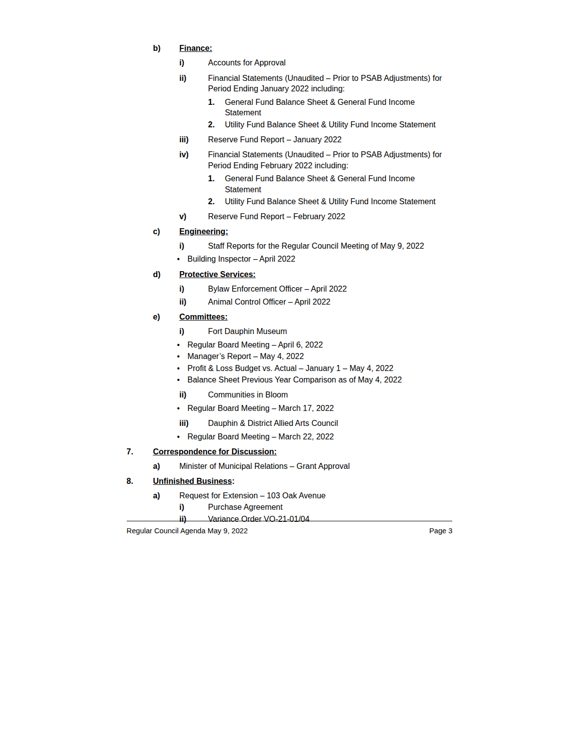b)
Finance:
i)
Accounts for Approval
ii)
Financial Statements (Unaudited – Prior to PSAB Adjustments) for Period Ending January 2022 including:
1.
General Fund Balance Sheet & General Fund Income Statement
2.
Utility Fund Balance Sheet & Utility Fund Income Statement
iii)
Reserve Fund Report – January 2022
iv)
Financial Statements (Unaudited – Prior to PSAB Adjustments) for Period Ending February 2022 including:
1.
General Fund Balance Sheet & General Fund Income Statement
2.
Utility Fund Balance Sheet & Utility Fund Income Statement
v)
Reserve Fund Report – February 2022
c)
Engineering:
i)
Staff Reports for the Regular Council Meeting of May 9, 2022
Building Inspector – April 2022
d)
Protective Services:
i)
Bylaw Enforcement Officer – April 2022
ii)
Animal Control Officer – April 2022
e)
Committees:
i)
Fort Dauphin Museum
Regular Board Meeting – April 6, 2022
Manager’s Report – May 4, 2022
Profit & Loss Budget vs. Actual – January 1 – May 4, 2022
Balance Sheet Previous Year Comparison as of May 4, 2022
ii)
Communities in Bloom
Regular Board Meeting – March 17, 2022
iii)
Dauphin & District Allied Arts Council
Regular Board Meeting – March 22, 2022
7.
Correspondence for Discussion:
a)
Minister of Municipal Relations – Grant Approval
8.
Unfinished Business:
a)
Request for Extension – 103 Oak Avenue
i)
Purchase Agreement
ii)
Variance Order VO-21-01/04
Regular Council Agenda May 9, 2022
Page 3